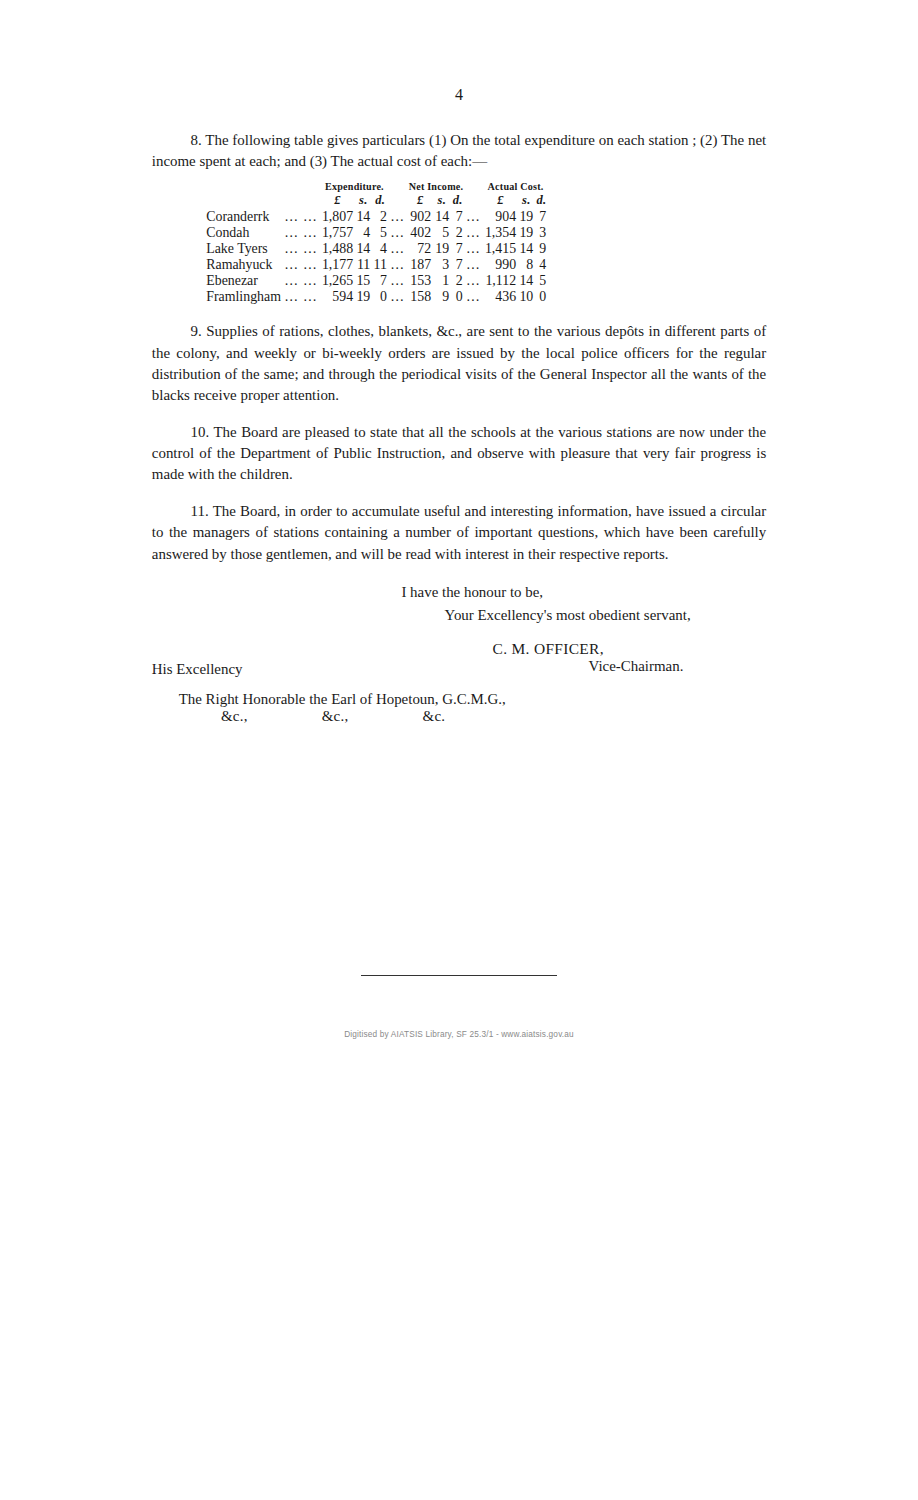4
8. The following table gives particulars (1) On the total expenditure on each station ; (2) The net income spent at each; and (3) The actual cost of each:—
| | | Expenditure. | | Net Income. | | Actual Cost. |
| --- | --- | --- | --- | --- | --- | --- |
| | | £ | s. | d. | | £ | s. | d. | | £ | s. | d. |
| Coranderrk | … | … | 1,807 | 14 | 2 | … | 902 | 14 | 7 | … | 904 | 19 | 7 |
| Condah | … | … | 1,757 | 4 | 5 | … | 402 | 5 | 2 | … | 1,354 | 19 | 3 |
| Lake Tyers | … | … | 1,488 | 14 | 4 | … | 72 | 19 | 7 | … | 1,415 | 14 | 9 |
| Ramahyuck | … | … | 1,177 | 11 | 11 | … | 187 | 3 | 7 | … | 990 | 8 | 4 |
| Ebenezar | … | … | 1,265 | 15 | 7 | … | 153 | 1 | 2 | … | 1,112 | 14 | 5 |
| Framlingham | … | … | 594 | 19 | 0 | … | 158 | 9 | 0 | … | 436 | 10 | 0 |
9. Supplies of rations, clothes, blankets, &c., are sent to the various depôts in different parts of the colony, and weekly or bi-weekly orders are issued by the local police officers for the regular distribution of the same; and through the periodical visits of the General Inspector all the wants of the blacks receive proper attention.
10. The Board are pleased to state that all the schools at the various stations are now under the control of the Department of Public Instruction, and observe with pleasure that very fair progress is made with the children.
11. The Board, in order to accumulate useful and interesting information, have issued a circular to the managers of stations containing a number of important questions, which have been carefully answered by those gentlemen, and will be read with interest in their respective reports.
I have the honour to be,
Your Excellency's most obedient servant,
His Excellency
C. M. OFFICER,
Vice-Chairman.
The Right Honorable the Earl of Hopetoun, G.C.M.G.,
&c.,&c.,&c.
Digitised by AIATSIS Library, SF 25.3/1 - www.aiatsis.gov.au